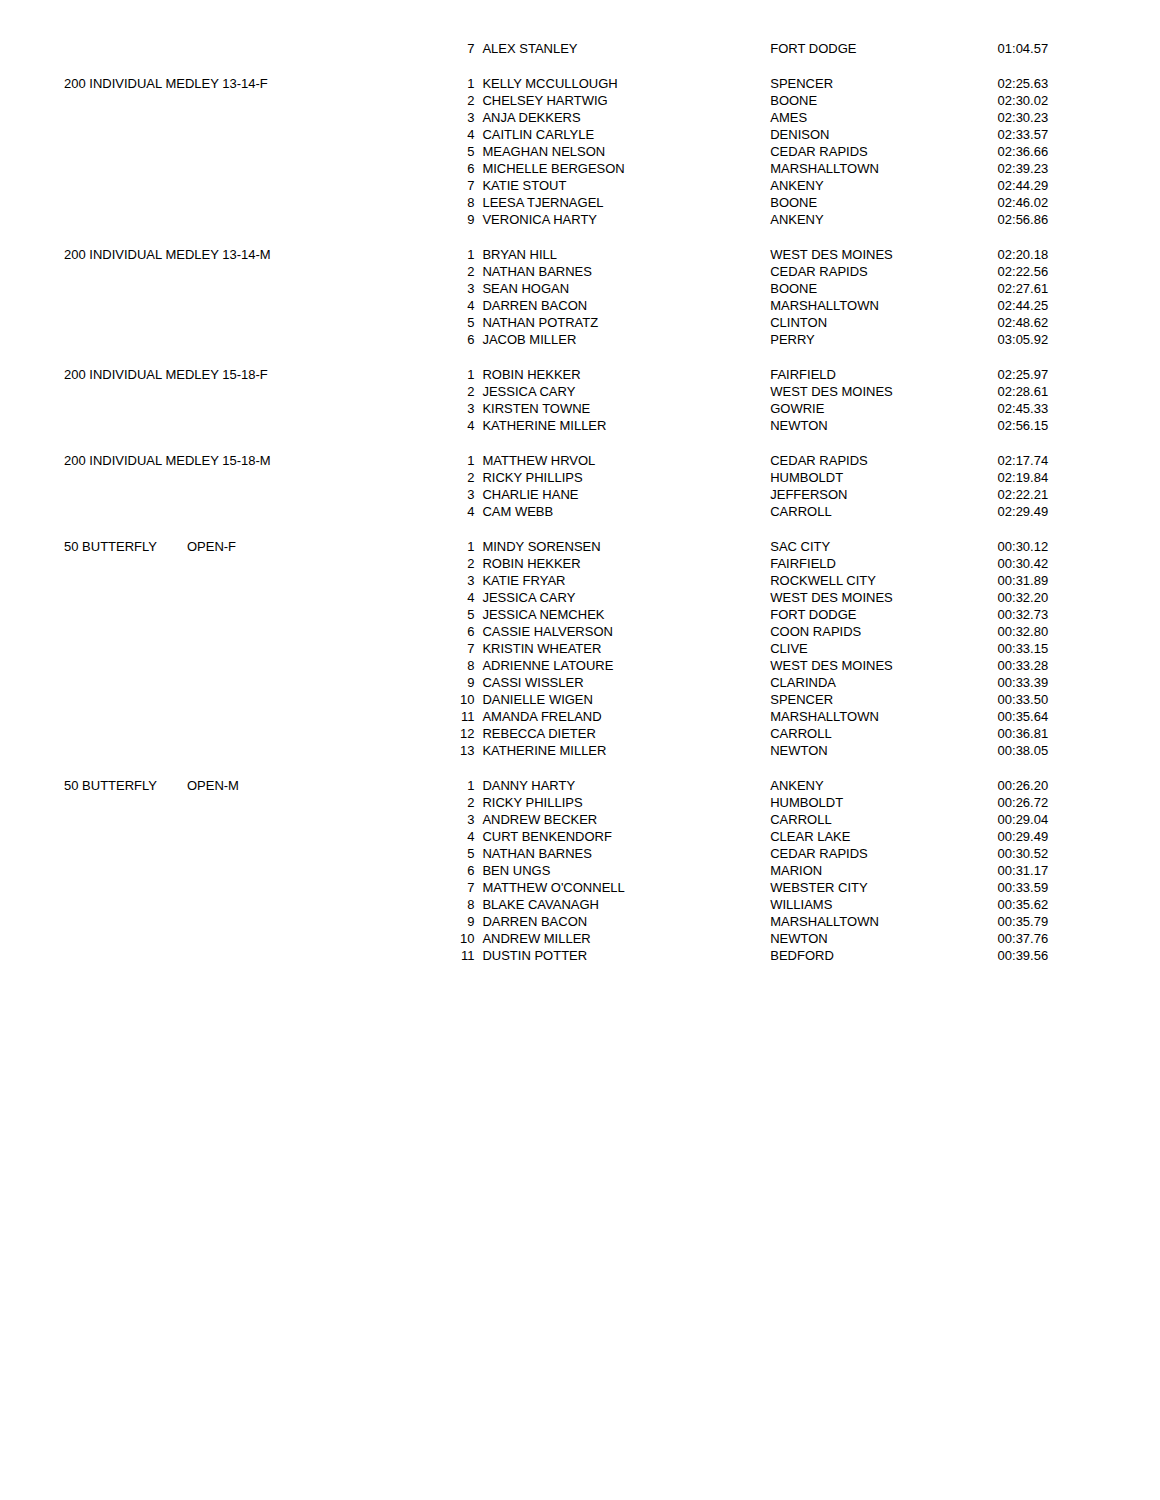| | 7 | ALEX STANLEY | FORT DODGE | 01:04.57 |
| 200 INDIVIDUAL MEDLEY 13-14-F | 1 | KELLY MCCULLOUGH | SPENCER | 02:25.63 |
| | 2 | CHELSEY HARTWIG | BOONE | 02:30.02 |
| | 3 | ANJA DEKKERS | AMES | 02:30.23 |
| | 4 | CAITLIN CARLYLE | DENISON | 02:33.57 |
| | 5 | MEAGHAN NELSON | CEDAR RAPIDS | 02:36.66 |
| | 6 | MICHELLE BERGESON | MARSHALLTOWN | 02:39.23 |
| | 7 | KATIE STOUT | ANKENY | 02:44.29 |
| | 8 | LEESA TJERNAGEL | BOONE | 02:46.02 |
| | 9 | VERONICA HARTY | ANKENY | 02:56.86 |
| 200 INDIVIDUAL MEDLEY 13-14-M | 1 | BRYAN HILL | WEST DES MOINES | 02:20.18 |
| | 2 | NATHAN BARNES | CEDAR RAPIDS | 02:22.56 |
| | 3 | SEAN HOGAN | BOONE | 02:27.61 |
| | 4 | DARREN BACON | MARSHALLTOWN | 02:44.25 |
| | 5 | NATHAN POTRATZ | CLINTON | 02:48.62 |
| | 6 | JACOB MILLER | PERRY | 03:05.92 |
| 200 INDIVIDUAL MEDLEY 15-18-F | 1 | ROBIN HEKKER | FAIRFIELD | 02:25.97 |
| | 2 | JESSICA CARY | WEST DES MOINES | 02:28.61 |
| | 3 | KIRSTEN TOWNE | GOWRIE | 02:45.33 |
| | 4 | KATHERINE MILLER | NEWTON | 02:56.15 |
| 200 INDIVIDUAL MEDLEY 15-18-M | 1 | MATTHEW HRVOL | CEDAR RAPIDS | 02:17.74 |
| | 2 | RICKY PHILLIPS | HUMBOLDT | 02:19.84 |
| | 3 | CHARLIE HANE | JEFFERSON | 02:22.21 |
| | 4 | CAM WEBB | CARROLL | 02:29.49 |
| 50 BUTTERFLY OPEN-F | 1 | MINDY SORENSEN | SAC CITY | 00:30.12 |
| | 2 | ROBIN HEKKER | FAIRFIELD | 00:30.42 |
| | 3 | KATIE FRYAR | ROCKWELL CITY | 00:31.89 |
| | 4 | JESSICA CARY | WEST DES MOINES | 00:32.20 |
| | 5 | JESSICA NEMCHEK | FORT DODGE | 00:32.73 |
| | 6 | CASSIE HALVERSON | COON RAPIDS | 00:32.80 |
| | 7 | KRISTIN WHEATER | CLIVE | 00:33.15 |
| | 8 | ADRIENNE LATOURE | WEST DES MOINES | 00:33.28 |
| | 9 | CASSI WISSLER | CLARINDA | 00:33.39 |
| | 10 | DANIELLE WIGEN | SPENCER | 00:33.50 |
| | 11 | AMANDA FRELAND | MARSHALLTOWN | 00:35.64 |
| | 12 | REBECCA DIETER | CARROLL | 00:36.81 |
| | 13 | KATHERINE MILLER | NEWTON | 00:38.05 |
| 50 BUTTERFLY OPEN-M | 1 | DANNY HARTY | ANKENY | 00:26.20 |
| | 2 | RICKY PHILLIPS | HUMBOLDT | 00:26.72 |
| | 3 | ANDREW BECKER | CARROLL | 00:29.04 |
| | 4 | CURT BENKENDORF | CLEAR LAKE | 00:29.49 |
| | 5 | NATHAN BARNES | CEDAR RAPIDS | 00:30.52 |
| | 6 | BEN UNGS | MARION | 00:31.17 |
| | 7 | MATTHEW O'CONNELL | WEBSTER CITY | 00:33.59 |
| | 8 | BLAKE CAVANAGH | WILLIAMS | 00:35.62 |
| | 9 | DARREN BACON | MARSHALLTOWN | 00:35.79 |
| | 10 | ANDREW MILLER | NEWTON | 00:37.76 |
| | 11 | DUSTIN POTTER | BEDFORD | 00:39.56 |